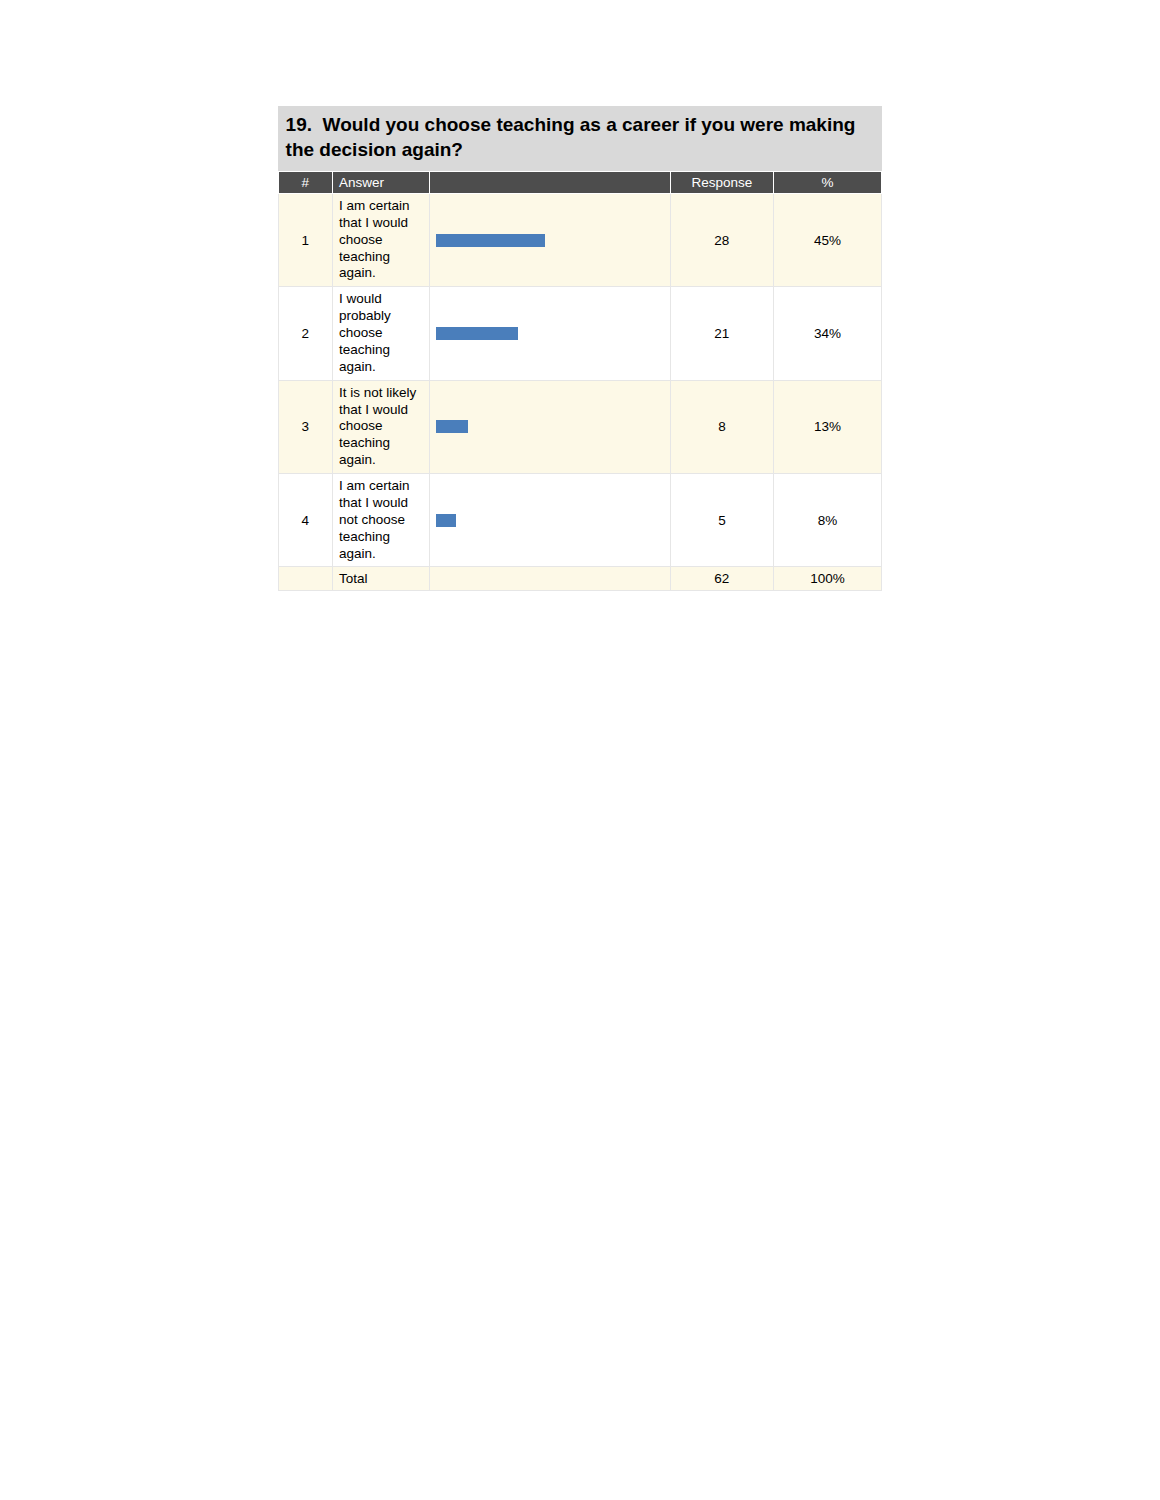19. Would you choose teaching as a career if you were making the decision again?
| # | Answer | | Response | % |
| --- | --- | --- | --- | --- |
| 1 | I am certain that I would choose teaching again. | | 28 | 45% |
| 2 | I would probably choose teaching again. | | 21 | 34% |
| 3 | It is not likely that I would choose teaching again. | | 8 | 13% |
| 4 | I am certain that I would not choose teaching again. | | 5 | 8% |
| | Total | | 62 | 100% |